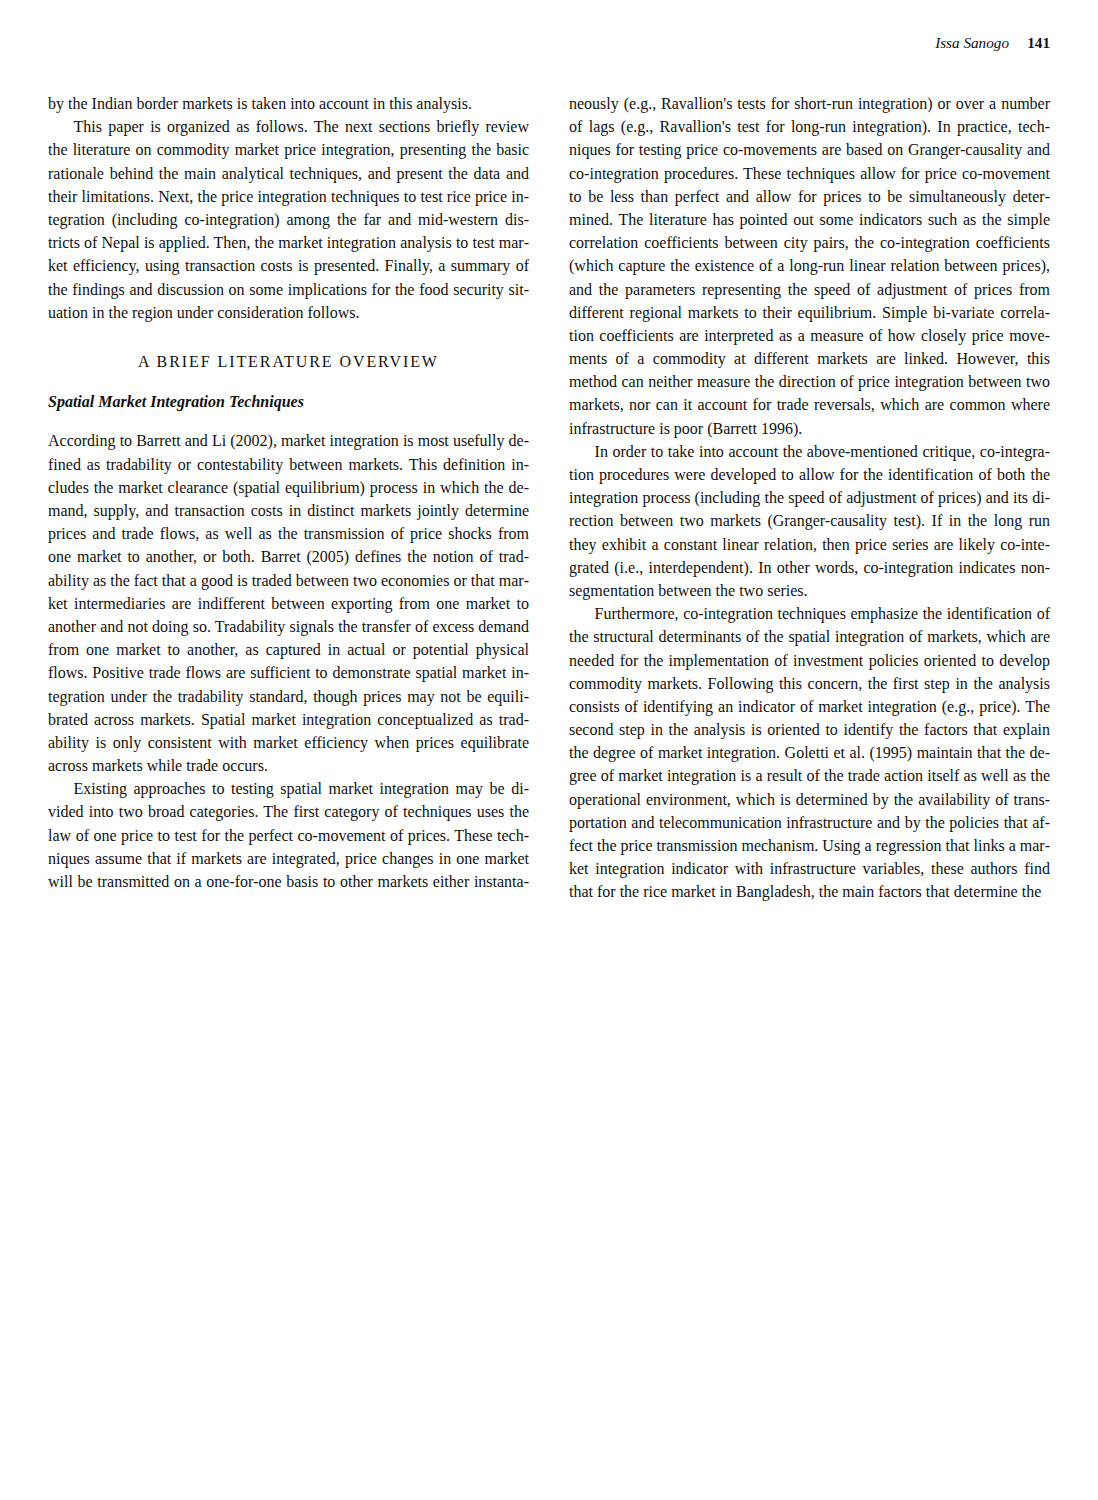Issa Sanogo 141
by the Indian border markets is taken into account in this analysis.
This paper is organized as follows. The next sections briefly review the literature on commodity market price integration, presenting the basic rationale behind the main analytical techniques, and present the data and their limitations. Next, the price integration techniques to test rice price integration (including co-integration) among the far and mid-western districts of Nepal is applied. Then, the market integration analysis to test market efficiency, using transaction costs is presented. Finally, a summary of the findings and discussion on some implications for the food security situation in the region under consideration follows.
A Brief Literature Overview
Spatial Market Integration Techniques
According to Barrett and Li (2002), market integration is most usefully defined as tradability or contestability between markets. This definition includes the market clearance (spatial equilibrium) process in which the demand, supply, and transaction costs in distinct markets jointly determine prices and trade flows, as well as the transmission of price shocks from one market to another, or both. Barret (2005) defines the notion of tradability as the fact that a good is traded between two economies or that market intermediaries are indifferent between exporting from one market to another and not doing so. Tradability signals the transfer of excess demand from one market to another, as captured in actual or potential physical flows. Positive trade flows are sufficient to demonstrate spatial market integration under the tradability standard, though prices may not be equilibrated across markets. Spatial market integration conceptualized as tradability is only consistent with market efficiency when prices equilibrate across markets while trade occurs.
Existing approaches to testing spatial market integration may be divided into two broad categories. The first category of techniques uses the law of one price to test for the perfect co-movement of prices. These techniques assume that if markets are integrated, price changes in one market will be transmitted on a one-for-one basis to other markets either instantaneously (e.g., Ravallion's tests for short-run integration) or over a number of lags (e.g., Ravallion's test for long-run integration). In practice, techniques for testing price co-movements are based on Granger-causality and co-integration procedures. These techniques allow for price co-movement to be less than perfect and allow for prices to be simultaneously determined. The literature has pointed out some indicators such as the simple correlation coefficients between city pairs, the co-integration coefficients (which capture the existence of a long-run linear relation between prices), and the parameters representing the speed of adjustment of prices from different regional markets to their equilibrium. Simple bi-variate correlation coefficients are interpreted as a measure of how closely price movements of a commodity at different markets are linked. However, this method can neither measure the direction of price integration between two markets, nor can it account for trade reversals, which are common where infrastructure is poor (Barrett 1996).
In order to take into account the above-mentioned critique, co-integration procedures were developed to allow for the identification of both the integration process (including the speed of adjustment of prices) and its direction between two markets (Granger-causality test). If in the long run they exhibit a constant linear relation, then price series are likely co-integrated (i.e., interdependent). In other words, co-integration indicates non-segmentation between the two series.
Furthermore, co-integration techniques emphasize the identification of the structural determinants of the spatial integration of markets, which are needed for the implementation of investment policies oriented to develop commodity markets. Following this concern, the first step in the analysis consists of identifying an indicator of market integration (e.g., price). The second step in the analysis is oriented to identify the factors that explain the degree of market integration. Goletti et al. (1995) maintain that the degree of market integration is a result of the trade action itself as well as the operational environment, which is determined by the availability of transportation and telecommunication infrastructure and by the policies that affect the price transmission mechanism. Using a regression that links a market integration indicator with infrastructure variables, these authors find that for the rice market in Bangladesh, the main factors that determine the